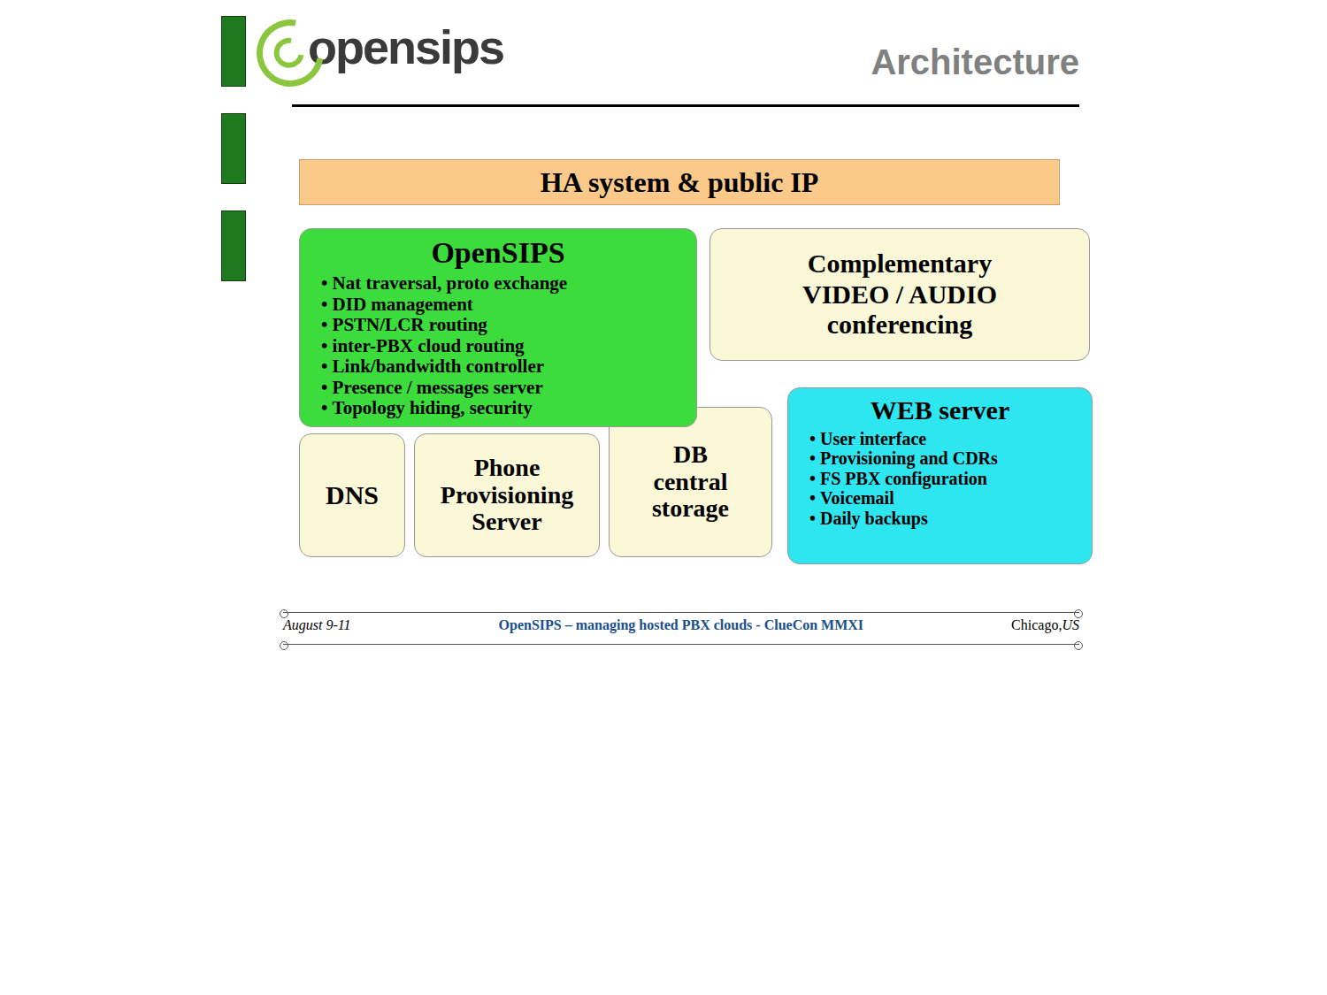opensips
Architecture
HA system & public IP
OpenSIPS
Nat traversal, proto exchange
DID management
PSTN/LCR routing
inter-PBX cloud routing
Link/bandwidth controller
Presence / messages server
Topology hiding, security
Complementary
VIDEO / AUDIO
conferencing
WEB server
User interface
Provisioning and CDRs
FS PBX configuration
Voicemail
Daily backups
DNS
Phone
Provisioning
Server
DB
central
storage
August 9-11
OpenSIPS – managing hosted PBX clouds - ClueCon MMXI
Chicago,US